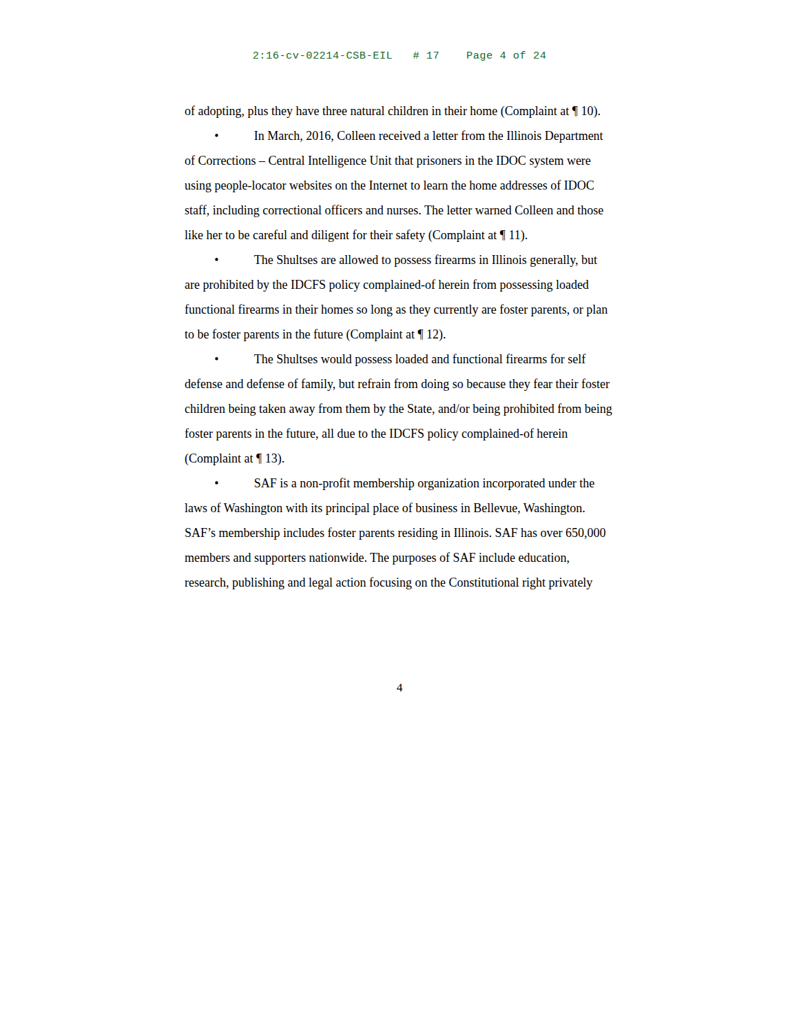2:16-cv-02214-CSB-EIL # 17 Page 4 of 24
of adopting, plus they have three natural children in their home (Complaint at ¶ 10).
In March, 2016, Colleen received a letter from the Illinois Department of Corrections – Central Intelligence Unit that prisoners in the IDOC system were using people‑locator websites on the Internet to learn the home addresses of IDOC staff, including correctional officers and nurses. The letter warned Colleen and those like her to be careful and diligent for their safety (Complaint at ¶ 11).
The Shultses are allowed to possess firearms in Illinois generally, but are prohibited by the IDCFS policy complained‑of herein from possessing loaded functional firearms in their homes so long as they currently are foster parents, or plan to be foster parents in the future (Complaint at ¶ 12).
The Shultses would possess loaded and functional firearms for self defense and defense of family, but refrain from doing so because they fear their foster children being taken away from them by the State, and/or being prohibited from being foster parents in the future, all due to the IDCFS policy complained‑of herein (Complaint at ¶ 13).
SAF is a non‑profit membership organization incorporated under the laws of Washington with its principal place of business in Bellevue, Washington. SAF’s membership includes foster parents residing in Illinois. SAF has over 650,000 members and supporters nationwide. The purposes of SAF include education, research, publishing and legal action focusing on the Constitutional right privately
4